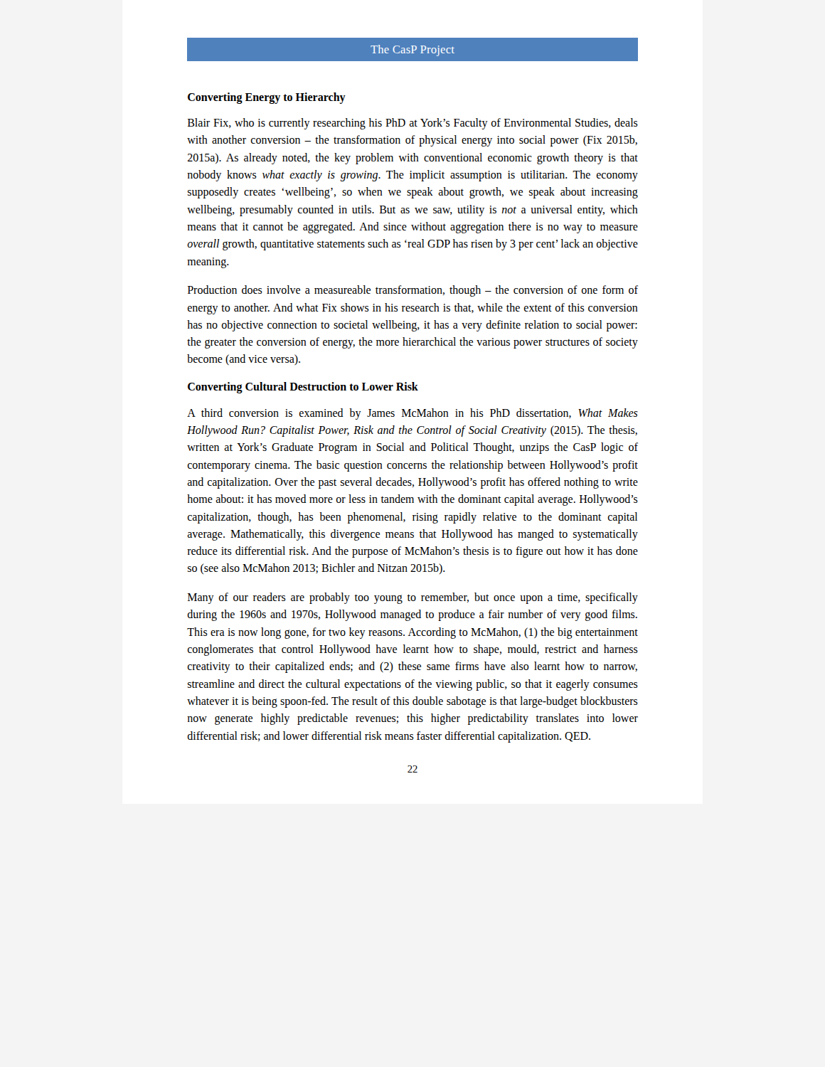The CasP Project
Converting Energy to Hierarchy
Blair Fix, who is currently researching his PhD at York’s Faculty of Environmental Studies, deals with another conversion – the transformation of physical energy into social power (Fix 2015b, 2015a). As already noted, the key problem with conventional economic growth theory is that nobody knows what exactly is growing. The implicit assumption is utilitarian. The economy supposedly creates ‘wellbeing’, so when we speak about growth, we speak about increasing wellbeing, presumably counted in utils. But as we saw, utility is not a universal entity, which means that it cannot be aggregated. And since without aggregation there is no way to measure overall growth, quantitative statements such as ‘real GDP has risen by 3 per cent’ lack an objective meaning.
Production does involve a measureable transformation, though – the conversion of one form of energy to another. And what Fix shows in his research is that, while the extent of this conversion has no objective connection to societal wellbeing, it has a very definite relation to social power: the greater the conversion of energy, the more hierarchical the various power structures of society become (and vice versa).
Converting Cultural Destruction to Lower Risk
A third conversion is examined by James McMahon in his PhD dissertation, What Makes Hollywood Run? Capitalist Power, Risk and the Control of Social Creativity (2015). The thesis, written at York’s Graduate Program in Social and Political Thought, unzips the CasP logic of contemporary cinema. The basic question concerns the relationship between Hollywood’s profit and capitalization. Over the past several decades, Hollywood’s profit has offered nothing to write home about: it has moved more or less in tandem with the dominant capital average. Hollywood’s capitalization, though, has been phenomenal, rising rapidly relative to the dominant capital average. Mathematically, this divergence means that Hollywood has manged to systematically reduce its differential risk. And the purpose of McMahon’s thesis is to figure out how it has done so (see also McMahon 2013; Bichler and Nitzan 2015b).
Many of our readers are probably too young to remember, but once upon a time, specifically during the 1960s and 1970s, Hollywood managed to produce a fair number of very good films. This era is now long gone, for two key reasons. According to McMahon, (1) the big entertainment conglomerates that control Hollywood have learnt how to shape, mould, restrict and harness creativity to their capitalized ends; and (2) these same firms have also learnt how to narrow, streamline and direct the cultural expectations of the viewing public, so that it eagerly consumes whatever it is being spoon-fed. The result of this double sabotage is that large-budget blockbusters now generate highly predictable revenues; this higher predictability translates into lower differential risk; and lower differential risk means faster differential capitalization. QED.
22